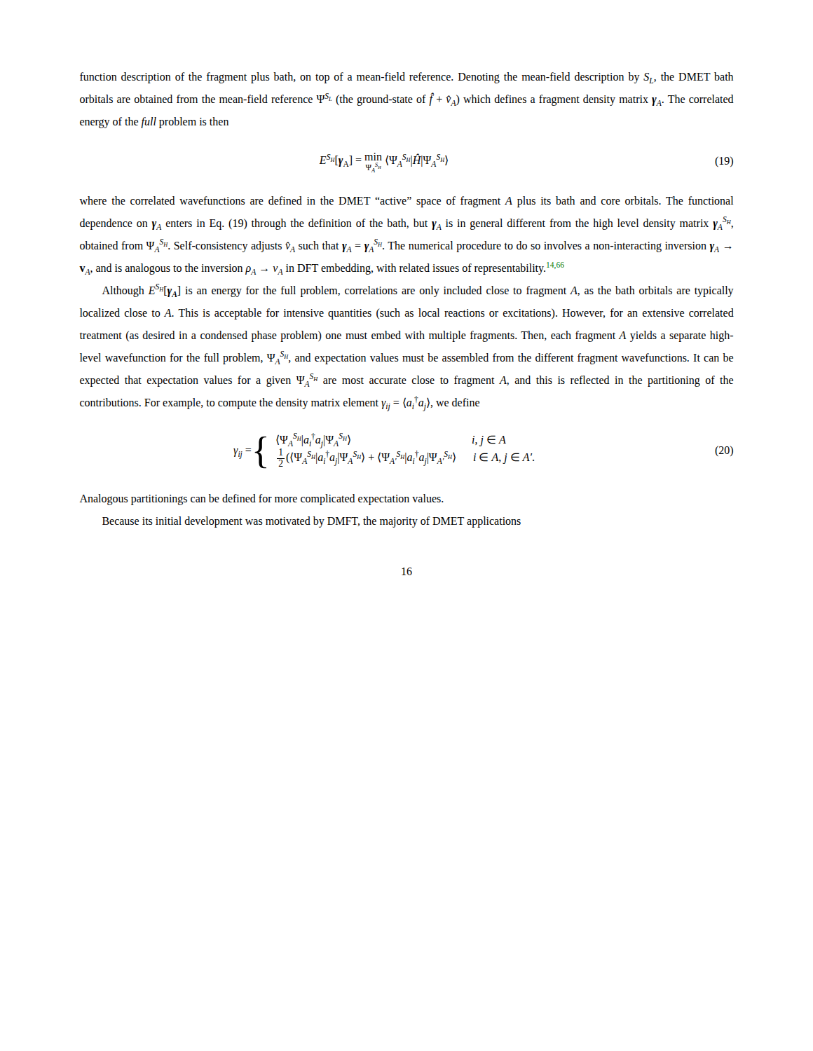function description of the fragment plus bath, on top of a mean-field reference. Denoting the mean-field description by SL, the DMET bath orbitals are obtained from the mean-field reference ΨSL (the ground-state of f̂ + v̂A) which defines a fragment density matrix γA. The correlated energy of the full problem is then
ESH[γA] = min ΨASH ⟨ΨASH|Ĥ|ΨASH⟩
(19)
where the correlated wavefunctions are defined in the DMET “active” space of fragment A plus its bath and core orbitals. The functional dependence on γA enters in Eq. (19) through the definition of the bath, but γA is in general different from the high level density matrix γASH, obtained from ΨASH. Self-consistency adjusts v̂A such that γA = γASH. The numerical procedure to do so involves a non-interacting inversion γA → vA, and is analogous to the inversion ρA → vA in DFT embedding, with related issues of representability.14,66
Although ESH[γA] is an energy for the full problem, correlations are only included close to fragment A, as the bath orbitals are typically localized close to A. This is acceptable for intensive quantities (such as local reactions or excitations). However, for an extensive correlated treatment (as desired in a condensed phase problem) one must embed with multiple fragments. Then, each fragment A yields a separate high-level wavefunction for the full problem, ΨASH, and expectation values must be assembled from the different fragment wavefunctions. It can be expected that expectation values for a given ΨASH are most accurate close to fragment A, and this is reflected in the partitioning of the contributions. For example, to compute the density matrix element γij = ⟨ai†aj⟩, we define
γij = { ⟨ΨASH|ai†aj|ΨASH⟩ i, j ∈ A 12(⟨ΨASH|ai†aj|ΨASH⟩ + ⟨ΨA′SH|ai†aj|ΨA′SH⟩ i ∈ A, j ∈ A′.
(20)
Analogous partitionings can be defined for more complicated expectation values.
Because its initial development was motivated by DMFT, the majority of DMET applications
16